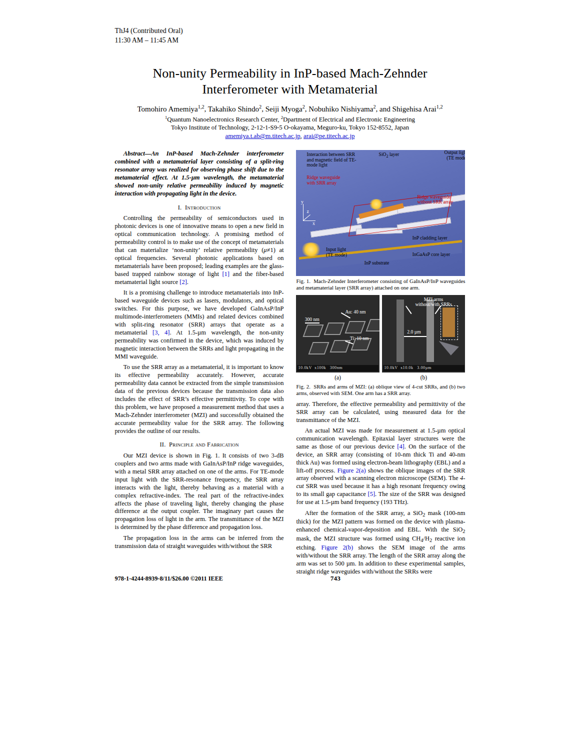ThJ4 (Contributed Oral)
11:30 AM – 11:45 AM
Non-unity Permeability in InP-based Mach-Zehnder
Interferometer with Metamaterial
Tomohiro Amemiya1,2, Takahiko Shindo2, Seiji Myoga2, Nobuhiko Nishiyama2, and Shigehisa Arai1,2
1Quantum Nanoelectronics Research Center, 2Dpartment of Electrical and Electronic Engineering
Tokyo Institute of Technology, 2-12-1-S9-5 O-okayama, Meguro-ku, Tokyo 152-8552, Japan
amemiya.t.ab@m.titech.ac.jp, arai@pe.titech.ac.jp
Abstract—An InP-based Mach-Zehnder interferometer combined with a metamaterial layer consisting of a split-ring resonator array was realized for observing phase shift due to the metamaterial effect. At 1.5-µm wavelength, the metamaterial showed non-unity relative permeability induced by magnetic interaction with propagating light in the device.
I. Introduction
Controlling the permeability of semiconductors used in photonic devices is one of innovative means to open a new field in optical communication technology. A promising method of permeability control is to make use of the concept of metamaterials that can materialize ‘non-unity’ relative permeability (μ≠1) at optical frequencies. Several photonic applications based on metamaterials have been proposed; leading examples are the glass-based trapped rainbow storage of light [1] and the fiber-based metamaterial light source [2].
It is a promising challenge to introduce metamaterials into InP-based waveguide devices such as lasers, modulators, and optical switches. For this purpose, we have developed GaInAsP/InP multimode-interferometers (MMIs) and related devices combined with split-ring resonator (SRR) arrays that operate as a metamaterial [3, 4]. At 1.5-µm wavelength, the non-unity permeability was confirmed in the device, which was induced by magnetic interaction between the SRRs and light propagating in the MMI waveguide.
To use the SRR array as a metamaterial, it is important to know its effective permeability accurately. However, accurate permeability data cannot be extracted from the simple transmission data of the previous devices because the transmission data also includes the effect of SRR’s effective permittivity. To cope with this problem, we have proposed a measurement method that uses a Mach-Zehnder interferometer (MZI) and successfully obtained the accurate permeability value for the SRR array. The following provides the outline of our results.
II. Principle and Fabrication
Our MZI device is shown in Fig. 1. It consists of two 3-dB couplers and two arms made with GaInAsP/InP ridge waveguides, with a metal SRR array attached on one of the arms. For TE-mode input light with the SRR-resonance frequency, the SRR array interacts with the light, thereby behaving as a material with a complex refractive-index. The real part of the refractive-index affects the phase of traveling light, thereby changing the phase difference at the output coupler. The imaginary part causes the propagation loss of light in the arm. The transmittance of the MZI is determined by the phase difference and propagation loss.
The propagation loss in the arms can be inferred from the transmission data of straight waveguides with/without the SRR
Interaction between SRR
and magnetic field of TE-
mode light
SiO2 layer
Output light
(TE mode)
Ridge waveguide
with SRR array
Ridge waveguide
without SRR array
InP cladding layer
InGaAsP core layer
Input light
(TE mode)
InP substrate
y
z
x
Fig. 1. Mach-Zehnder Interferometer consisting of GaInAsP/InP waveguides and metamaterial layer (SRR array) attached on one arm.
Au: 40 nm
300 nm
Ti: 10 nm
10.0kV x100k 300nm
MZI arms
without/with SRRs
2.0 µm
10.0kV x10.0k 3.00µm
(a)
(b)
Fig. 2. SRRs and arms of MZI: (a) oblique view of 4-cut SRRs, and (b) two arms, observed with SEM. One arm has a SRR array.
array. Therefore, the effective permeability and permittivity of the SRR array can be calculated, using measured data for the transmittance of the MZI.
An actual MZI was made for measurement at 1.5-µm optical communication wavelength. Epitaxial layer structures were the same as those of our previous device [4]. On the surface of the device, an SRR array (consisting of 10-nm thick Ti and 40-nm thick Au) was formed using electron-beam lithography (EBL) and a lift-off process. Figure 2(a) shows the oblique images of the SRR array observed with a scanning electron microscope (SEM). The 4-cut SRR was used because it has a high resonant frequency owing to its small gap capacitance [5]. The size of the SRR was designed for use at 1.5-µm band frequency (193 THz).
After the formation of the SRR array, a SiO2 mask (100-nm thick) for the MZI pattern was formed on the device with plasma-enhanced chemical-vapor-deposition and EBL. With the SiO2 mask, the MZI structure was formed using CH4/H2 reactive ion etching. Figure 2(b) shows the SEM image of the arms with/without the SRR array. The length of the SRR array along the arm was set to 500 µm. In addition to these experimental samples, straight ridge waveguides with/without the SRRs were
978-1-4244-8939-8/11/$26.00 ©2011 IEEE
743